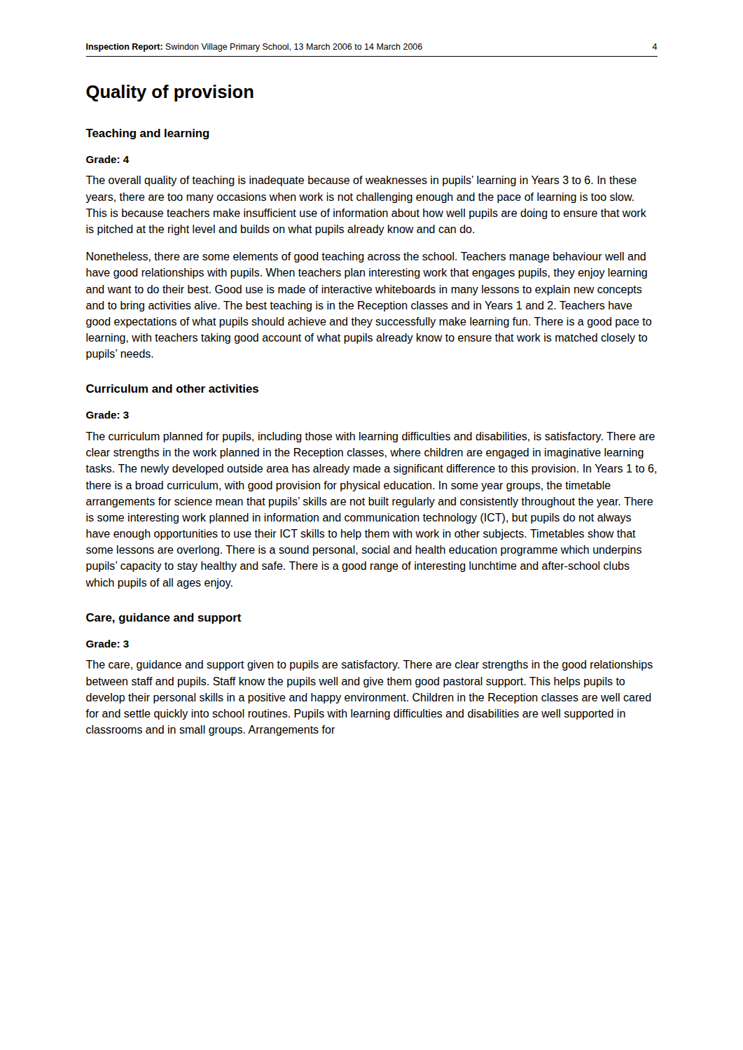Inspection Report: Swindon Village Primary School, 13 March 2006 to 14 March 2006 4
Quality of provision
Teaching and learning
Grade: 4
The overall quality of teaching is inadequate because of weaknesses in pupils’ learning in Years 3 to 6. In these years, there are too many occasions when work is not challenging enough and the pace of learning is too slow. This is because teachers make insufficient use of information about how well pupils are doing to ensure that work is pitched at the right level and builds on what pupils already know and can do.
Nonetheless, there are some elements of good teaching across the school. Teachers manage behaviour well and have good relationships with pupils. When teachers plan interesting work that engages pupils, they enjoy learning and want to do their best. Good use is made of interactive whiteboards in many lessons to explain new concepts and to bring activities alive. The best teaching is in the Reception classes and in Years 1 and 2. Teachers have good expectations of what pupils should achieve and they successfully make learning fun. There is a good pace to learning, with teachers taking good account of what pupils already know to ensure that work is matched closely to pupils’ needs.
Curriculum and other activities
Grade: 3
The curriculum planned for pupils, including those with learning difficulties and disabilities, is satisfactory. There are clear strengths in the work planned in the Reception classes, where children are engaged in imaginative learning tasks. The newly developed outside area has already made a significant difference to this provision. In Years 1 to 6, there is a broad curriculum, with good provision for physical education. In some year groups, the timetable arrangements for science mean that pupils’ skills are not built regularly and consistently throughout the year. There is some interesting work planned in information and communication technology (ICT), but pupils do not always have enough opportunities to use their ICT skills to help them with work in other subjects. Timetables show that some lessons are overlong. There is a sound personal, social and health education programme which underpins pupils’ capacity to stay healthy and safe. There is a good range of interesting lunchtime and after-school clubs which pupils of all ages enjoy.
Care, guidance and support
Grade: 3
The care, guidance and support given to pupils are satisfactory. There are clear strengths in the good relationships between staff and pupils. Staff know the pupils well and give them good pastoral support. This helps pupils to develop their personal skills in a positive and happy environment. Children in the Reception classes are well cared for and settle quickly into school routines. Pupils with learning difficulties and disabilities are well supported in classrooms and in small groups. Arrangements for